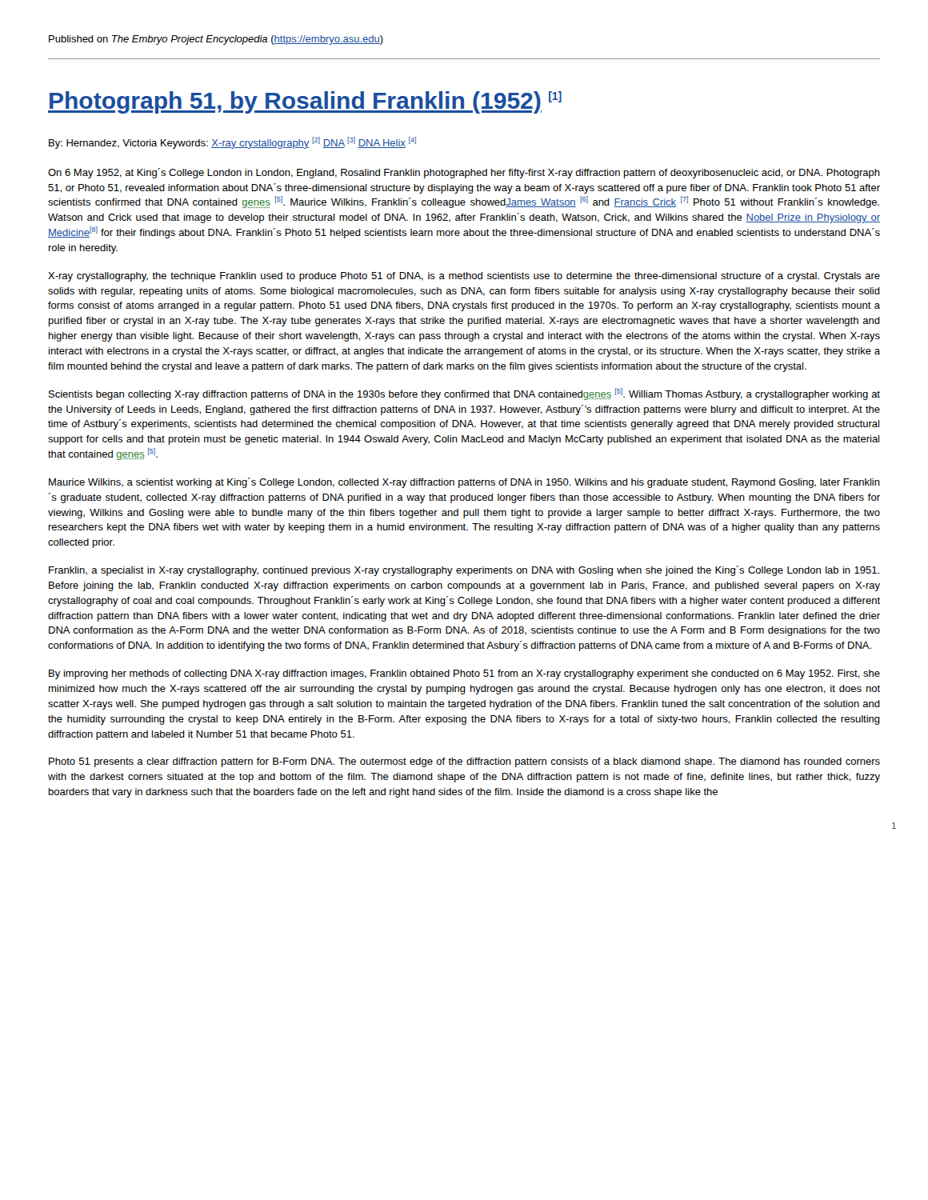Published on The Embryo Project Encyclopedia (https://embryo.asu.edu)
Photograph 51, by Rosalind Franklin (1952) [1]
By: Hernandez, Victoria Keywords: X-ray crystallography [2] DNA [3] DNA Helix [4]
On 6 May 1952, at King´s College London in London, England, Rosalind Franklin photographed her fifty-first X-ray diffraction pattern of deoxyribosenucleic acid, or DNA. Photograph 51, or Photo 51, revealed information about DNA´s three-dimensional structure by displaying the way a beam of X-rays scattered off a pure fiber of DNA. Franklin took Photo 51 after scientists confirmed that DNA contained genes [5]. Maurice Wilkins, Franklin´s colleague showedJames Watson [6] and Francis Crick [7] Photo 51 without Franklin´s knowledge. Watson and Crick used that image to develop their structural model of DNA. In 1962, after Franklin´s death, Watson, Crick, and Wilkins shared the Nobel Prize in Physiology or Medicine[8] for their findings about DNA. Franklin´s Photo 51 helped scientists learn more about the three-dimensional structure of DNA and enabled scientists to understand DNA´s role in heredity.
X-ray crystallography, the technique Franklin used to produce Photo 51 of DNA, is a method scientists use to determine the three-dimensional structure of a crystal. Crystals are solids with regular, repeating units of atoms. Some biological macromolecules, such as DNA, can form fibers suitable for analysis using X-ray crystallography because their solid forms consist of atoms arranged in a regular pattern. Photo 51 used DNA fibers, DNA crystals first produced in the 1970s. To perform an X-ray crystallography, scientists mount a purified fiber or crystal in an X-ray tube. The X-ray tube generates X-rays that strike the purified material. X-rays are electromagnetic waves that have a shorter wavelength and higher energy than visible light. Because of their short wavelength, X-rays can pass through a crystal and interact with the electrons of the atoms within the crystal. When X-rays interact with electrons in a crystal the X-rays scatter, or diffract, at angles that indicate the arrangement of atoms in the crystal, or its structure. When the X-rays scatter, they strike a film mounted behind the crystal and leave a pattern of dark marks. The pattern of dark marks on the film gives scientists information about the structure of the crystal.
Scientists began collecting X-ray diffraction patterns of DNA in the 1930s before they confirmed that DNA containedgenes [5]. William Thomas Astbury, a crystallographer working at the University of Leeds in Leeds, England, gathered the first diffraction patterns of DNA in 1937. However, Astbury´’s diffraction patterns were blurry and difficult to interpret. At the time of Astbury´s experiments, scientists had determined the chemical composition of DNA. However, at that time scientists generally agreed that DNA merely provided structural support for cells and that protein must be genetic material. In 1944 Oswald Avery, Colin MacLeod and Maclyn McCarty published an experiment that isolated DNA as the material that contained genes [5].
Maurice Wilkins, a scientist working at King´s College London, collected X-ray diffraction patterns of DNA in 1950. Wilkins and his graduate student, Raymond Gosling, later Franklin´s graduate student, collected X-ray diffraction patterns of DNA purified in a way that produced longer fibers than those accessible to Astbury. When mounting the DNA fibers for viewing, Wilkins and Gosling were able to bundle many of the thin fibers together and pull them tight to provide a larger sample to better diffract X-rays. Furthermore, the two researchers kept the DNA fibers wet with water by keeping them in a humid environment. The resulting X-ray diffraction pattern of DNA was of a higher quality than any patterns collected prior.
Franklin, a specialist in X-ray crystallography, continued previous X-ray crystallography experiments on DNA with Gosling when she joined the King´s College London lab in 1951. Before joining the lab, Franklin conducted X-ray diffraction experiments on carbon compounds at a government lab in Paris, France, and published several papers on X-ray crystallography of coal and coal compounds. Throughout Franklin´s early work at King´s College London, she found that DNA fibers with a higher water content produced a different diffraction pattern than DNA fibers with a lower water content, indicating that wet and dry DNA adopted different three-dimensional conformations. Franklin later defined the drier DNA conformation as the A-Form DNA and the wetter DNA conformation as B-Form DNA. As of 2018, scientists continue to use the A Form and B Form designations for the two conformations of DNA. In addition to identifying the two forms of DNA, Franklin determined that Asbury´s diffraction patterns of DNA came from a mixture of A and B-Forms of DNA.
By improving her methods of collecting DNA X-ray diffraction images, Franklin obtained Photo 51 from an X-ray crystallography experiment she conducted on 6 May 1952. First, she minimized how much the X-rays scattered off the air surrounding the crystal by pumping hydrogen gas around the crystal. Because hydrogen only has one electron, it does not scatter X-rays well. She pumped hydrogen gas through a salt solution to maintain the targeted hydration of the DNA fibers. Franklin tuned the salt concentration of the solution and the humidity surrounding the crystal to keep DNA entirely in the B-Form. After exposing the DNA fibers to X-rays for a total of sixty-two hours, Franklin collected the resulting diffraction pattern and labeled it Number 51 that became Photo 51.
Photo 51 presents a clear diffraction pattern for B-Form DNA. The outermost edge of the diffraction pattern consists of a black diamond shape. The diamond has rounded corners with the darkest corners situated at the top and bottom of the film. The diamond shape of the DNA diffraction pattern is not made of fine, definite lines, but rather thick, fuzzy boarders that vary in darkness such that the boarders fade on the left and right hand sides of the film. Inside the diamond is a cross shape like the
1